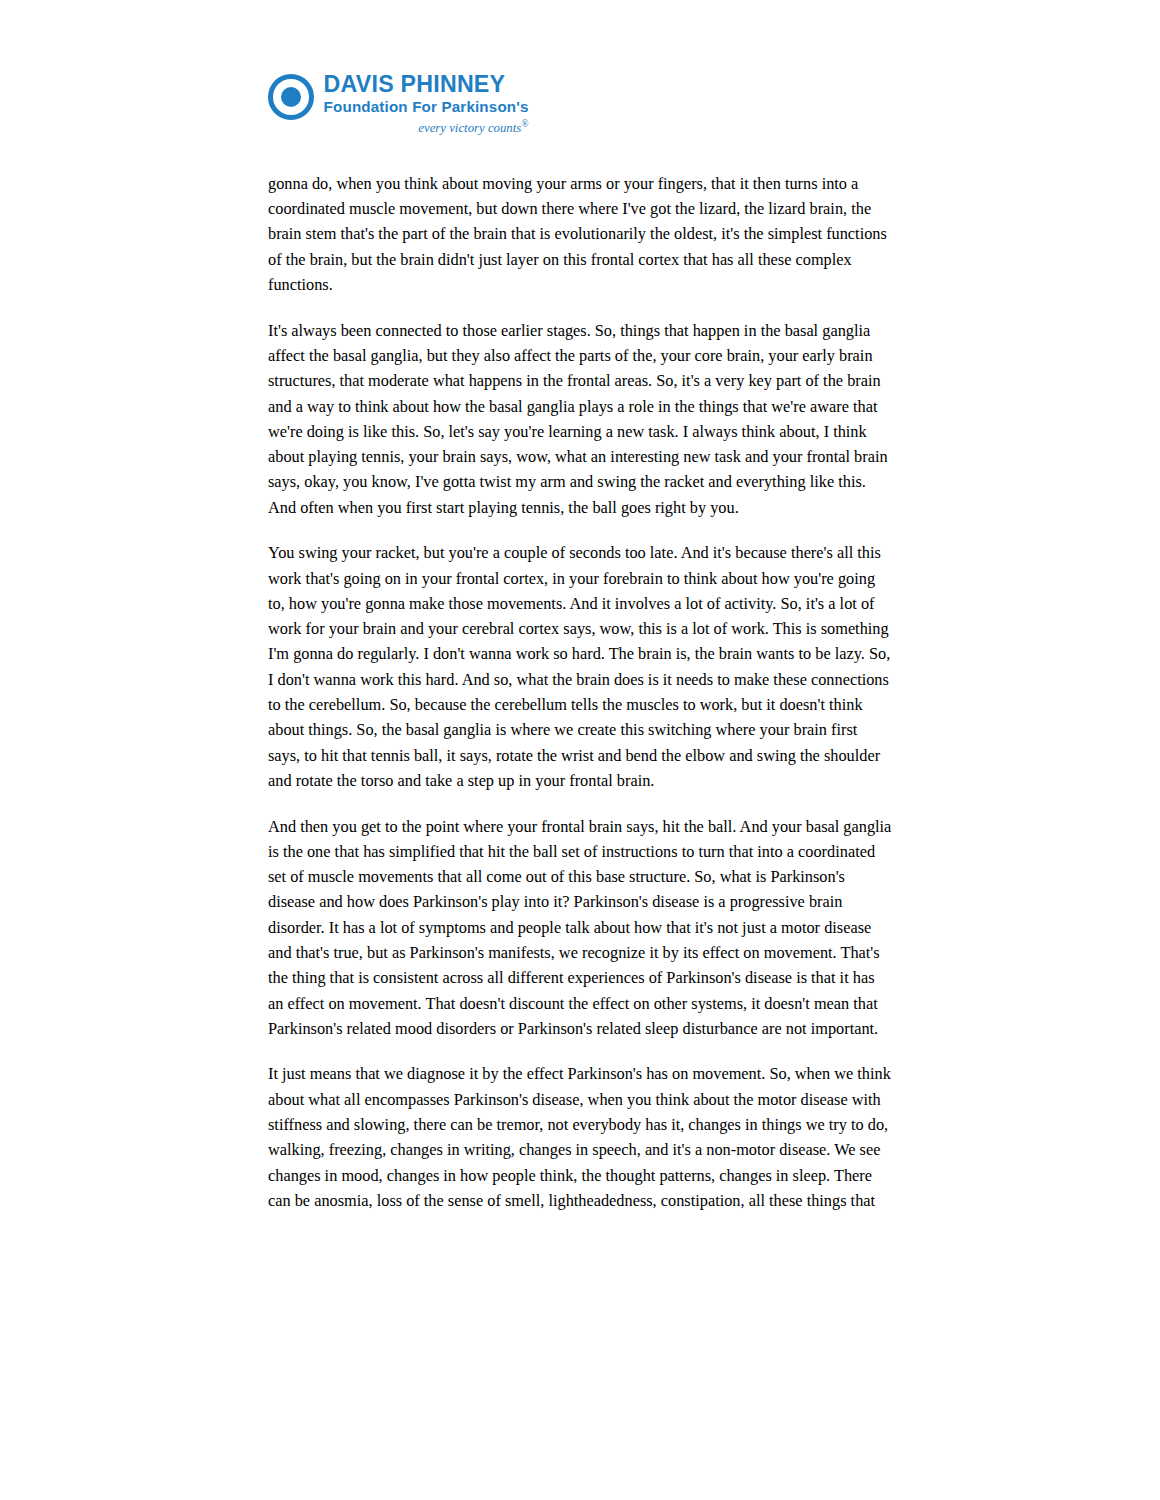DAVIS PHINNEY
Foundation For Parkinson's
every victory counts®
gonna do, when you think about moving your arms or your fingers, that it then turns into a coordinated muscle movement, but down there where I've got the lizard, the lizard brain, the brain stem that's the part of the brain that is evolutionarily the oldest, it's the simplest functions of the brain, but the brain didn't just layer on this frontal cortex that has all these complex functions.
It's always been connected to those earlier stages. So, things that happen in the basal ganglia affect the basal ganglia, but they also affect the parts of the, your core brain, your early brain structures, that moderate what happens in the frontal areas. So, it's a very key part of the brain and a way to think about how the basal ganglia plays a role in the things that we're aware that we're doing is like this. So, let's say you're learning a new task. I always think about, I think about playing tennis, your brain says, wow, what an interesting new task and your frontal brain says, okay, you know, I've gotta twist my arm and swing the racket and everything like this. And often when you first start playing tennis, the ball goes right by you.
You swing your racket, but you're a couple of seconds too late. And it's because there's all this work that's going on in your frontal cortex, in your forebrain to think about how you're going to, how you're gonna make those movements. And it involves a lot of activity. So, it's a lot of work for your brain and your cerebral cortex says, wow, this is a lot of work. This is something I'm gonna do regularly. I don't wanna work so hard. The brain is, the brain wants to be lazy. So, I don't wanna work this hard. And so, what the brain does is it needs to make these connections to the cerebellum. So, because the cerebellum tells the muscles to work, but it doesn't think about things. So, the basal ganglia is where we create this switching where your brain first says, to hit that tennis ball, it says, rotate the wrist and bend the elbow and swing the shoulder and rotate the torso and take a step up in your frontal brain.
And then you get to the point where your frontal brain says, hit the ball. And your basal ganglia is the one that has simplified that hit the ball set of instructions to turn that into a coordinated set of muscle movements that all come out of this base structure. So, what is Parkinson's disease and how does Parkinson's play into it? Parkinson's disease is a progressive brain disorder. It has a lot of symptoms and people talk about how that it's not just a motor disease and that's true, but as Parkinson's manifests, we recognize it by its effect on movement. That's the thing that is consistent across all different experiences of Parkinson's disease is that it has an effect on movement. That doesn't discount the effect on other systems, it doesn't mean that Parkinson's related mood disorders or Parkinson's related sleep disturbance are not important.
It just means that we diagnose it by the effect Parkinson's has on movement. So, when we think about what all encompasses Parkinson's disease, when you think about the motor disease with stiffness and slowing, there can be tremor, not everybody has it, changes in things we try to do, walking, freezing, changes in writing, changes in speech, and it's a non-motor disease. We see changes in mood, changes in how people think, the thought patterns, changes in sleep. There can be anosmia, loss of the sense of smell, lightheadedness, constipation, all these things that